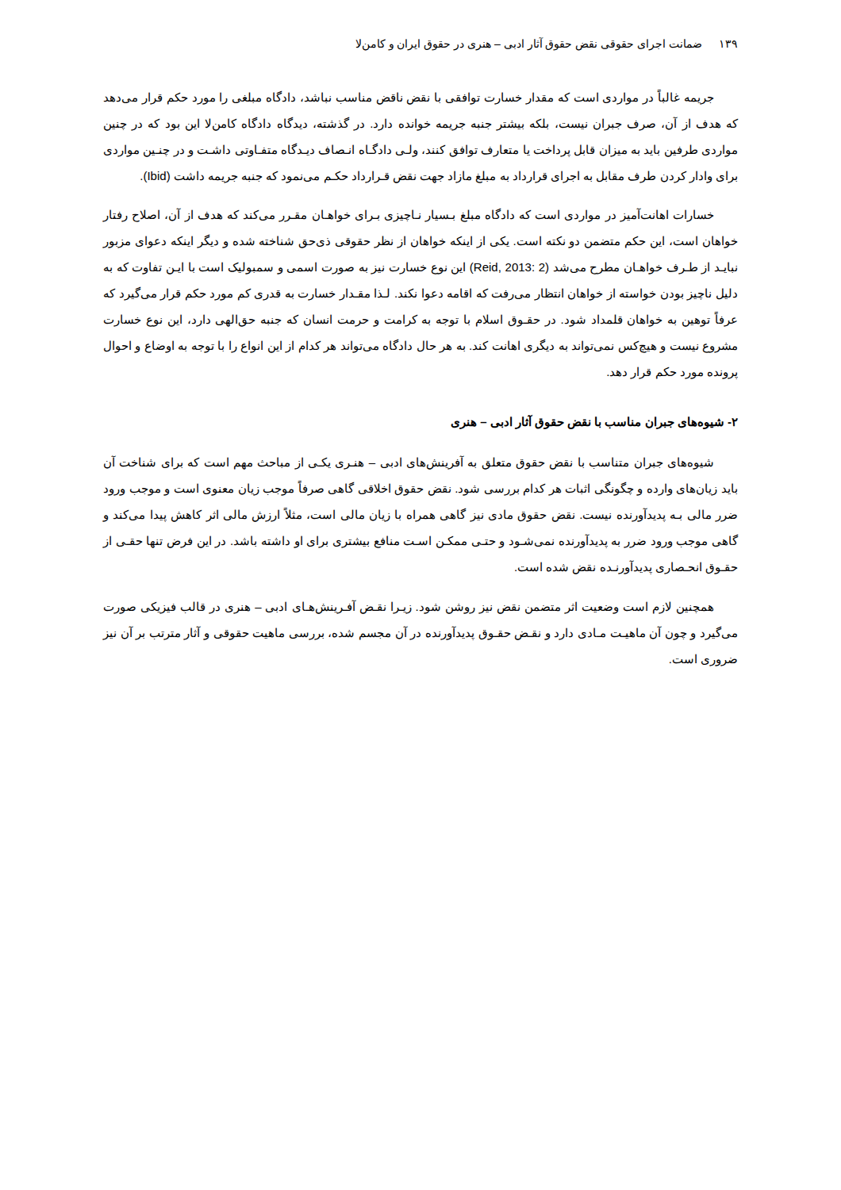۱۳۹ ضمانت اجرای حقوقی نقض حقوق آثار ادبی – هنری در حقوق ایران و کامن‌لا
جریمه غالباً در مواردی است که مقدار خسارت توافقی با نقض ناقض مناسب نباشد، دادگاه مبلغی را مورد حکم قرار می‌دهد که هدف از آن، صرف جبران نیست، بلکه بیشتر جنبه جریمه خوانده دارد. در گذشته، دیدگاه دادگاه کامن‌لا این بود که در چنین مواردی طرفین باید به میزان قابل پرداخت یا متعارف توافق کنند، ولـی دادگـاه انـصاف دیـدگاه متفـاوتی داشـت و در چنـین مواردی برای وادار کردن طرف مقابل به اجرای قرارداد به مبلغ مازاد جهت نقض قـرارداد حکـم می‌نمود که جنبه جریمه داشت (Ibid).
خسارات اهانت‌آمیز در مواردی است که دادگاه مبلغ بـسیار نـاچیزی بـرای خواهـان مقـرر می‌کند که هدف از آن، اصلاح رفتار خواهان است، این حکم متضمن دو نکته است. یکی از اینکه خواهان از نظر حقوقی ذی‌حق شناخته شده و دیگر اینکه دعوای مزبور نبایـد از طـرف خواهـان مطرح می‌شد (Reid, 2013: 2) این نوع خسارت نیز به صورت اسمی و سمبولیک است با ایـن تفاوت که به دلیل ناچیز بودن خواسته از خواهان انتظار می‌رفت که اقامه دعوا نکند. لـذا مقـدار خسارت به قدری کم مورد حکم قرار می‌گیرد که عرفاً توهین به خواهان قلمداد شود. در حقـوق اسلام با توجه به کرامت و حرمت انسان که جنبه حق‌الهی دارد، این نوع خسارت مشروع نیست و هیچ‌کس نمی‌تواند به دیگری اهانت کند. به هر حال دادگاه می‌تواند هر کدام از این انواع را با توجه به اوضاع و احوال پرونده مورد حکم قرار دهد.
۲- شیوه‌های جبران مناسب با نقض حقوق آثار ادبی – هنری
شیوه‌های جبران متناسب با نقض حقوق متعلق به آفرینش‌های ادبی – هنـری یکـی از مباحث مهم است که برای شناخت آن باید زیان‌های وارده و چگونگی اثبات هر کدام بررسی شود. نقض حقوق اخلاقی گاهی صرفاً موجب زیان معنوی است و موجب ورود ضرر مالی بـه پدیدآورنده نیست. نقض حقوق مادی نیز گاهی همراه با زیان مالی است، مثلاً ارزش مالی اثر کاهش پیدا می‌کند و گاهی موجب ورود ضرر به پدیدآورنده نمی‌شـود و حتـی ممکـن اسـت منافع بیشتری برای او داشته باشد. در این فرض تنها حقـی از حقـوق انحـصاری پدیدآورنـده نقض شده است.
همچنین لازم است وضعیت اثر متضمن نقض نیز روشن شود. زیـرا نقـض آفـرینش‌هـای ادبی – هنری در قالب فیزیکی صورت می‌گیرد و چون آن ماهیـت مـادی دارد و نقـض حقـوق پدیدآورنده در آن مجسم شده، بررسی ماهیت حقوقی و آثار مترتب بر آن نیز ضروری است.